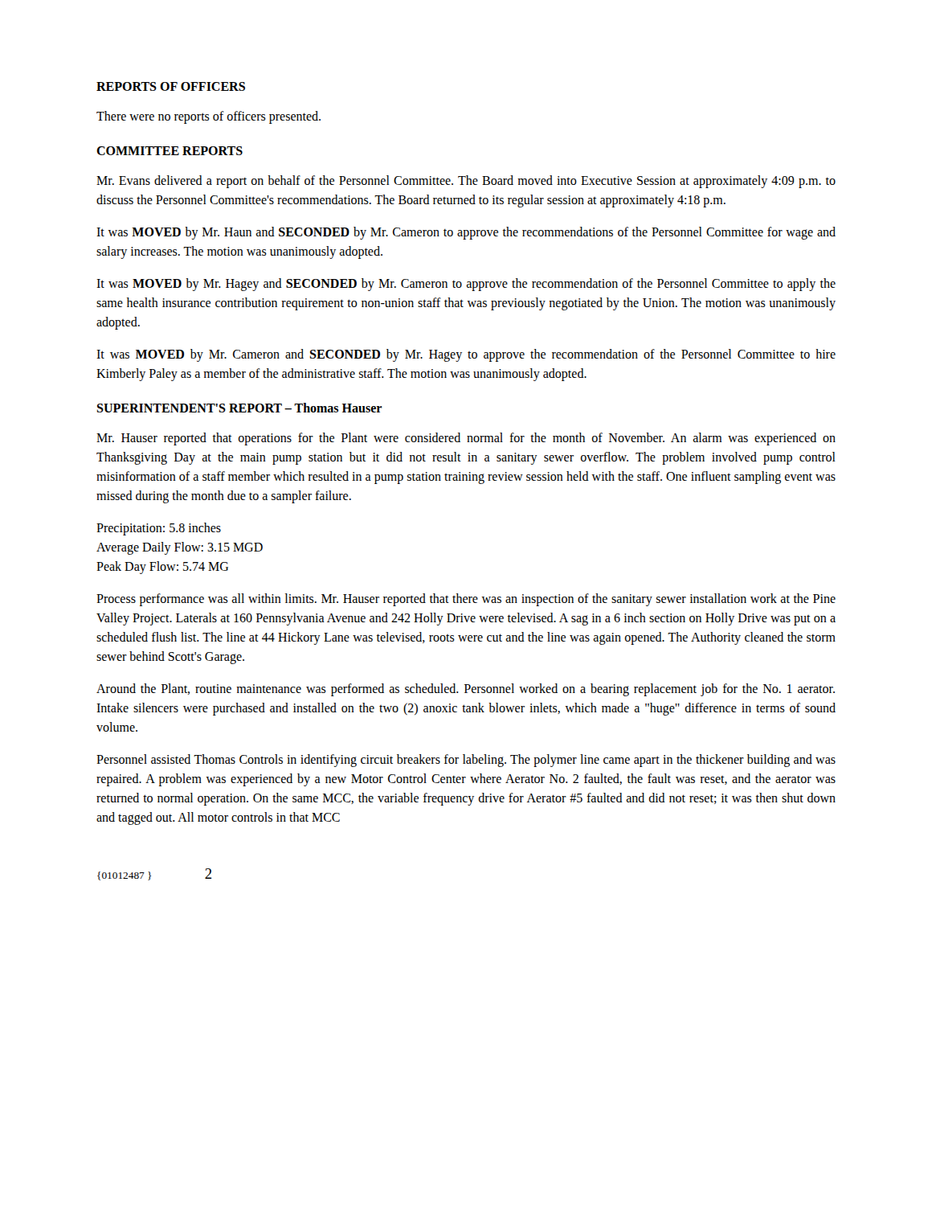REPORTS OF OFFICERS
There were no reports of officers presented.
COMMITTEE REPORTS
Mr. Evans delivered a report on behalf of the Personnel Committee. The Board moved into Executive Session at approximately 4:09 p.m. to discuss the Personnel Committee's recommendations. The Board returned to its regular session at approximately 4:18 p.m.
It was MOVED by Mr. Haun and SECONDED by Mr. Cameron to approve the recommendations of the Personnel Committee for wage and salary increases. The motion was unanimously adopted.
It was MOVED by Mr. Hagey and SECONDED by Mr. Cameron to approve the recommendation of the Personnel Committee to apply the same health insurance contribution requirement to non-union staff that was previously negotiated by the Union. The motion was unanimously adopted.
It was MOVED by Mr. Cameron and SECONDED by Mr. Hagey to approve the recommendation of the Personnel Committee to hire Kimberly Paley as a member of the administrative staff. The motion was unanimously adopted.
SUPERINTENDENT'S REPORT – Thomas Hauser
Mr. Hauser reported that operations for the Plant were considered normal for the month of November. An alarm was experienced on Thanksgiving Day at the main pump station but it did not result in a sanitary sewer overflow. The problem involved pump control misinformation of a staff member which resulted in a pump station training review session held with the staff. One influent sampling event was missed during the month due to a sampler failure.
Precipitation: 5.8 inches
Average Daily Flow: 3.15 MGD
Peak Day Flow: 5.74 MG
Process performance was all within limits. Mr. Hauser reported that there was an inspection of the sanitary sewer installation work at the Pine Valley Project. Laterals at 160 Pennsylvania Avenue and 242 Holly Drive were televised. A sag in a 6 inch section on Holly Drive was put on a scheduled flush list. The line at 44 Hickory Lane was televised, roots were cut and the line was again opened. The Authority cleaned the storm sewer behind Scott's Garage.
Around the Plant, routine maintenance was performed as scheduled. Personnel worked on a bearing replacement job for the No. 1 aerator. Intake silencers were purchased and installed on the two (2) anoxic tank blower inlets, which made a "huge" difference in terms of sound volume.
Personnel assisted Thomas Controls in identifying circuit breakers for labeling. The polymer line came apart in the thickener building and was repaired. A problem was experienced by a new Motor Control Center where Aerator No. 2 faulted, the fault was reset, and the aerator was returned to normal operation. On the same MCC, the variable frequency drive for Aerator #5 faulted and did not reset; it was then shut down and tagged out. All motor controls in that MCC
{01012487 } 2